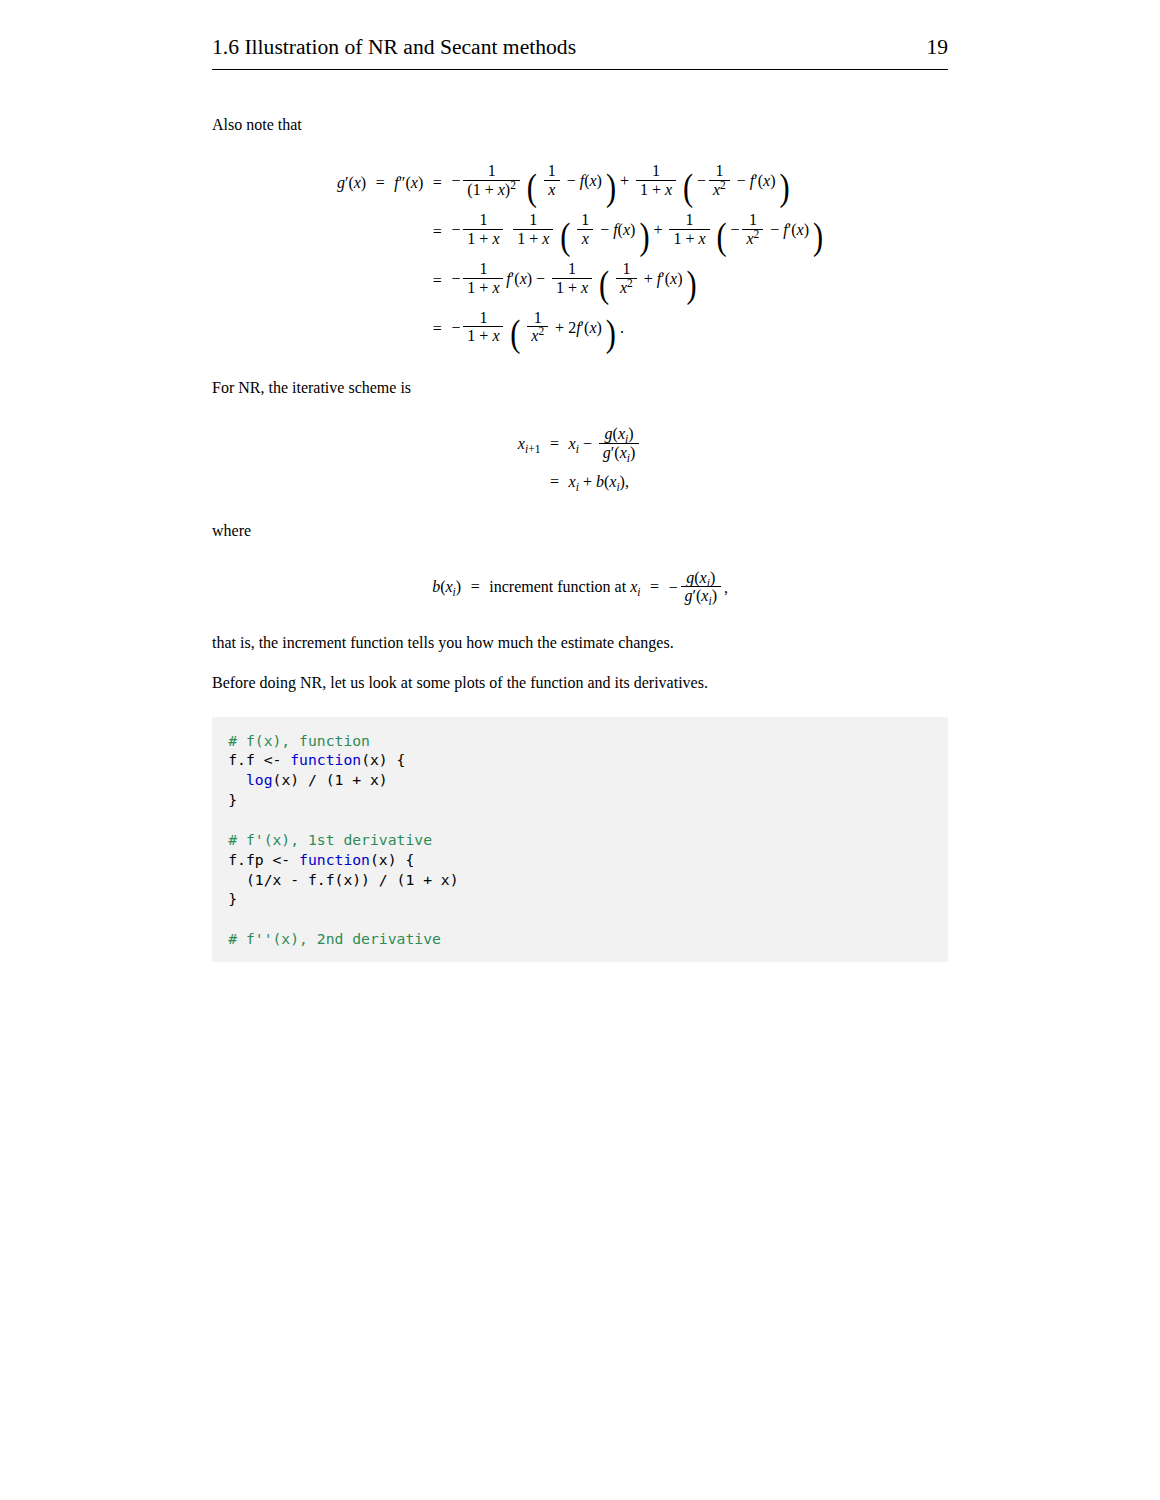1.6 Illustration of NR and Secant methods 19
Also note that
g′(x) = f″(x) = −1(1 + x)2 ( 1 x − f(x) ) + 11 + x ( −1 x2 − f′(x) )
= −11 + x 11 + x ( 1 x − f(x) ) + 11 + x ( −1 x2 − f′(x) )
= −11 + x f′(x) − 11 + x ( 1 x2 + f′(x) )
= −11 + x ( 1 x2 + 2f′(x) ) .
For NR, the iterative scheme is
xi+1 = xi − g(xi) g′(xi)
= xi + b(xi),
where
b(xi) = increment function at xi = − g(xi) g′(xi) ,
that is, the increment function tells you how much the estimate changes.
Before doing NR, let us look at some plots of the function and its derivatives.
# f(x), function
f.f <- function(x) {
  log(x) / (1 + x)
}

# f'(x), 1st derivative
f.fp <- function(x) {
  (1/x - f.f(x)) / (1 + x)
}

# f''(x), 2nd derivative